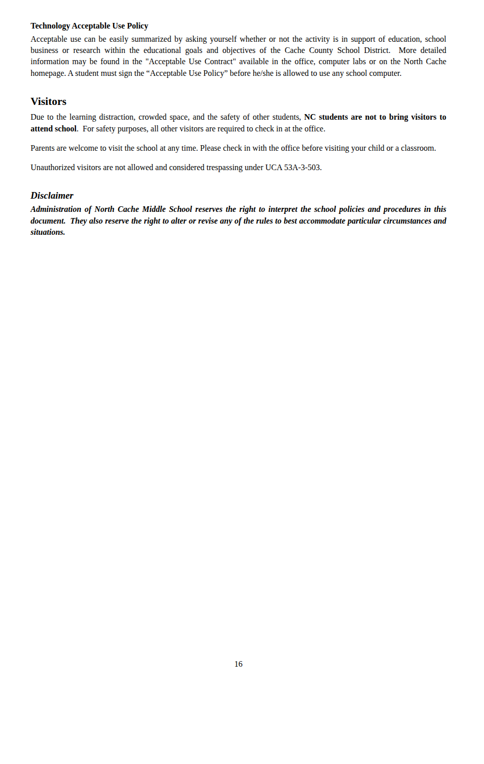Technology Acceptable Use Policy
Acceptable use can be easily summarized by asking yourself whether or not the activity is in support of education, school business or research within the educational goals and objectives of the Cache County School District. More detailed information may be found in the "Acceptable Use Contract" available in the office, computer labs or on the North Cache homepage. A student must sign the “Acceptable Use Policy” before he/she is allowed to use any school computer.
Visitors
Due to the learning distraction, crowded space, and the safety of other students, NC students are not to bring visitors to attend school. For safety purposes, all other visitors are required to check in at the office.
Parents are welcome to visit the school at any time. Please check in with the office before visiting your child or a classroom.
Unauthorized visitors are not allowed and considered trespassing under UCA 53A-3-503.
Disclaimer
Administration of North Cache Middle School reserves the right to interpret the school policies and procedures in this document. They also reserve the right to alter or revise any of the rules to best accommodate particular circumstances and situations.
16